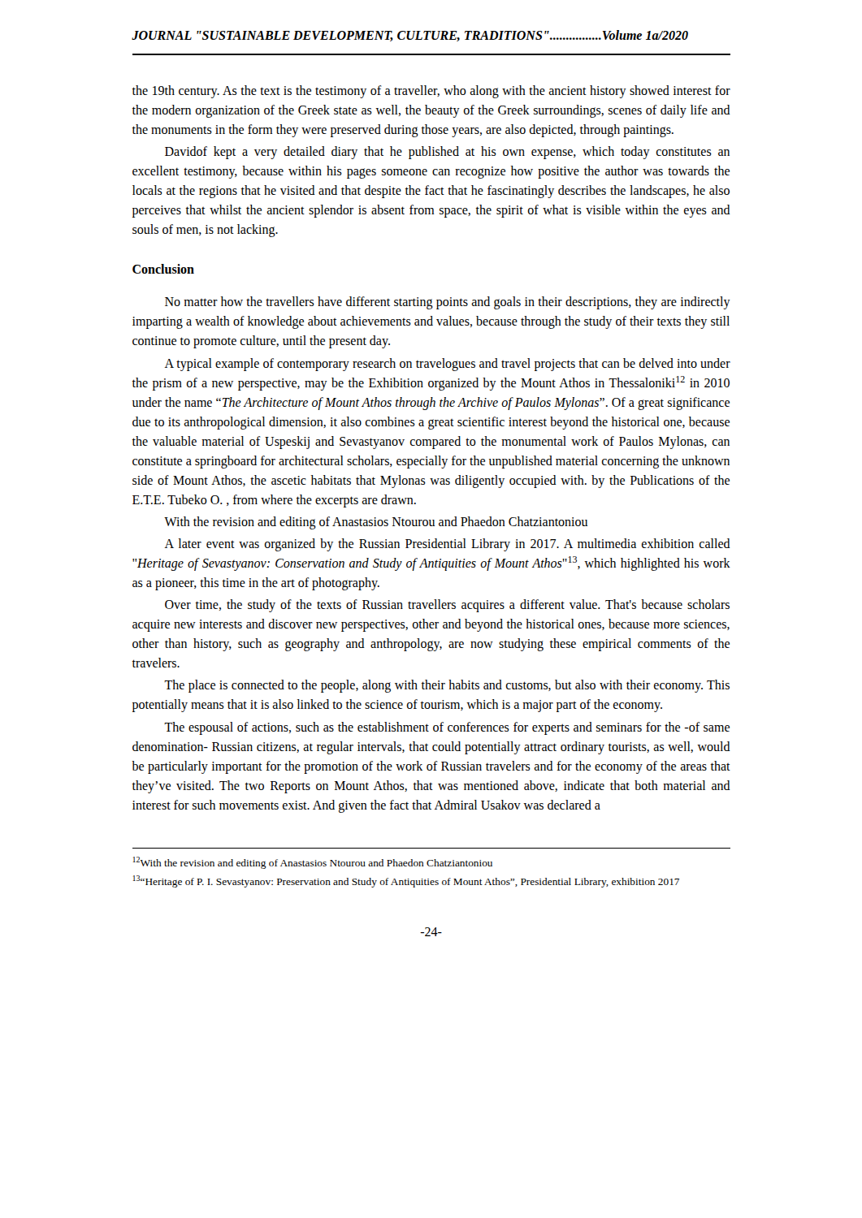JOURNAL "SUSTAINABLE DEVELOPMENT, CULTURE, TRADITIONS"................Volume 1a/2020
the 19th century. As the text is the testimony of a traveller, who along with the ancient history showed interest for the modern organization of the Greek state as well, the beauty of the Greek surroundings, scenes of daily life and the monuments in the form they were preserved during those years, are also depicted, through paintings.
Davidof kept a very detailed diary that he published at his own expense, which today constitutes an excellent testimony, because within his pages someone can recognize how positive the author was towards the locals at the regions that he visited and that despite the fact that he fascinatingly describes the landscapes, he also perceives that whilst the ancient splendor is absent from space, the spirit of what is visible within the eyes and souls of men, is not lacking.
Conclusion
No matter how the travellers have different starting points and goals in their descriptions, they are indirectly imparting a wealth of knowledge about achievements and values, because through the study of their texts they still continue to promote culture, until the present day.
A typical example of contemporary research on travelogues and travel projects that can be delved into under the prism of a new perspective, may be the Exhibition organized by the Mount Athos in Thessaloniki12 in 2010 under the name “The Architecture of Mount Athos through the Archive of Paulos Mylonas”. Of a great significance due to its anthropological dimension, it also combines a great scientific interest beyond the historical one, because the valuable material of Uspeskij and Sevastyanov compared to the monumental work of Paulos Mylonas, can constitute a springboard for architectural scholars, especially for the unpublished material concerning the unknown side of Mount Athos, the ascetic habitats that Mylonas was diligently occupied with. by the Publications of the E.T.E. Tubeko O. , from where the excerpts are drawn.
With the revision and editing of Anastasios Ntourou and Phaedon Chatziantoniou
A later event was organized by the Russian Presidential Library in 2017. A multimedia exhibition called "Heritage of Sevastyanov: Conservation and Study of Antiquities of Mount Athos"13, which highlighted his work as a pioneer, this time in the art of photography.
Over time, the study of the texts of Russian travellers acquires a different value. That's because scholars acquire new interests and discover new perspectives, other and beyond the historical ones, because more sciences, other than history, such as geography and anthropology, are now studying these empirical comments of the travelers.
The place is connected to the people, along with their habits and customs, but also with their economy. This potentially means that it is also linked to the science of tourism, which is a major part of the economy.
The espousal of actions, such as the establishment of conferences for experts and seminars for the -of same denomination- Russian citizens, at regular intervals, that could potentially attract ordinary tourists, as well, would be particularly important for the promotion of the work of Russian travelers and for the economy of the areas that they’ve visited. The two Reports on Mount Athos, that was mentioned above, indicate that both material and interest for such movements exist. And given the fact that Admiral Usakov was declared a
12With the revision and editing of Anastasios Ntourou and Phaedon Chatziantoniou
13“Heritage of P. I. Sevastyanov: Preservation and Study of Antiquities of Mount Athos”, Presidential Library, exhibition 2017
-24-